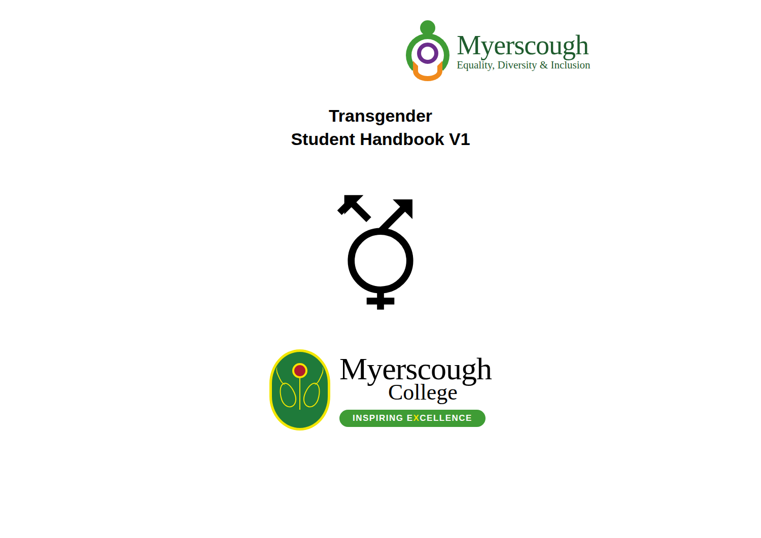Myerscough
Equality, Diversity & Inclusion
Transgender Student Handbook V1
Myerscough College
INSPIRING EXCELLENCE